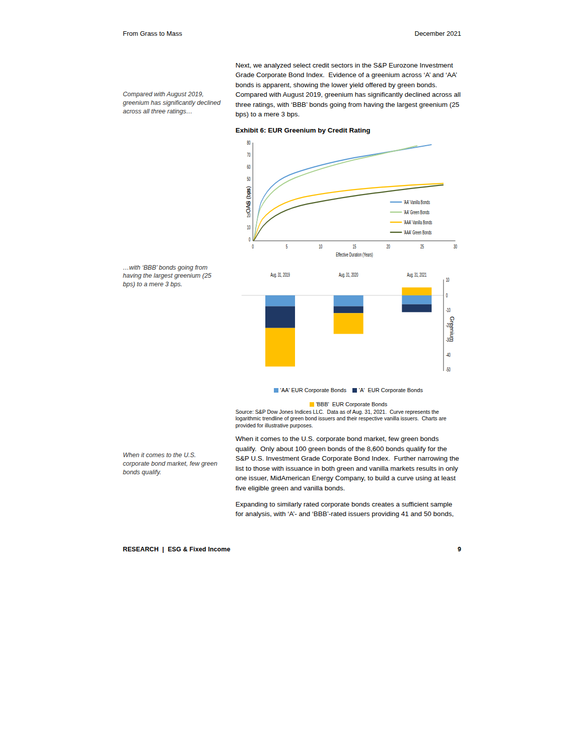From Grass to Mass
December 2021
Compared with August 2019, greenium has significantly declined across all three ratings…
…with ‘BBB’ bonds going from having the largest greenium (25 bps) to a mere 3 bps.
When it comes to the U.S. corporate bond market, few green bonds qualify.
Next, we analyzed select credit sectors in the S&P Eurozone Investment Grade Corporate Bond Index. Evidence of a greenium across ‘A’ and ‘AA’ bonds is apparent, showing the lower yield offered by green bonds. Compared with August 2019, greenium has significantly declined across all three ratings, with ‘BBB’ bonds going from having the largest greenium (25 bps) to a mere 3 bps.
Exhibit 6: EUR Greenium by Credit Rating
OAS (bps)
80 70 60 50 40 30 20 10 0 0 5 10 15 20 25 30 Effective Duration (Years) 'AA' Vanilla Bonds 'AA' Green Bonds 'AAA' Vanilla Bonds 'AAA' Green Bonds
Greenium
Aug. 31, 2019 Aug. 31, 2020 Aug. 31, 2021 10 0 -10 -20 -30 -40 -50
'AA' EUR Corporate Bonds 'A' EUR Corporate Bonds 'BBB' EUR Corporate Bonds
Source: S&P Dow Jones Indices LLC. Data as of Aug. 31, 2021. Curve represents the logarithmic trendline of green bond issuers and their respective vanilla issuers. Charts are provided for illustrative purposes.
When it comes to the U.S. corporate bond market, few green bonds qualify. Only about 100 green bonds of the 8,600 bonds qualify for the S&P U.S. Investment Grade Corporate Bond Index. Further narrowing the list to those with issuance in both green and vanilla markets results in only one issuer, MidAmerican Energy Company, to build a curve using at least five eligible green and vanilla bonds.
Expanding to similarly rated corporate bonds creates a sufficient sample for analysis, with ‘A’- and ‘BBB’-rated issuers providing 41 and 50 bonds,
RESEARCH | ESG & Fixed Income
9